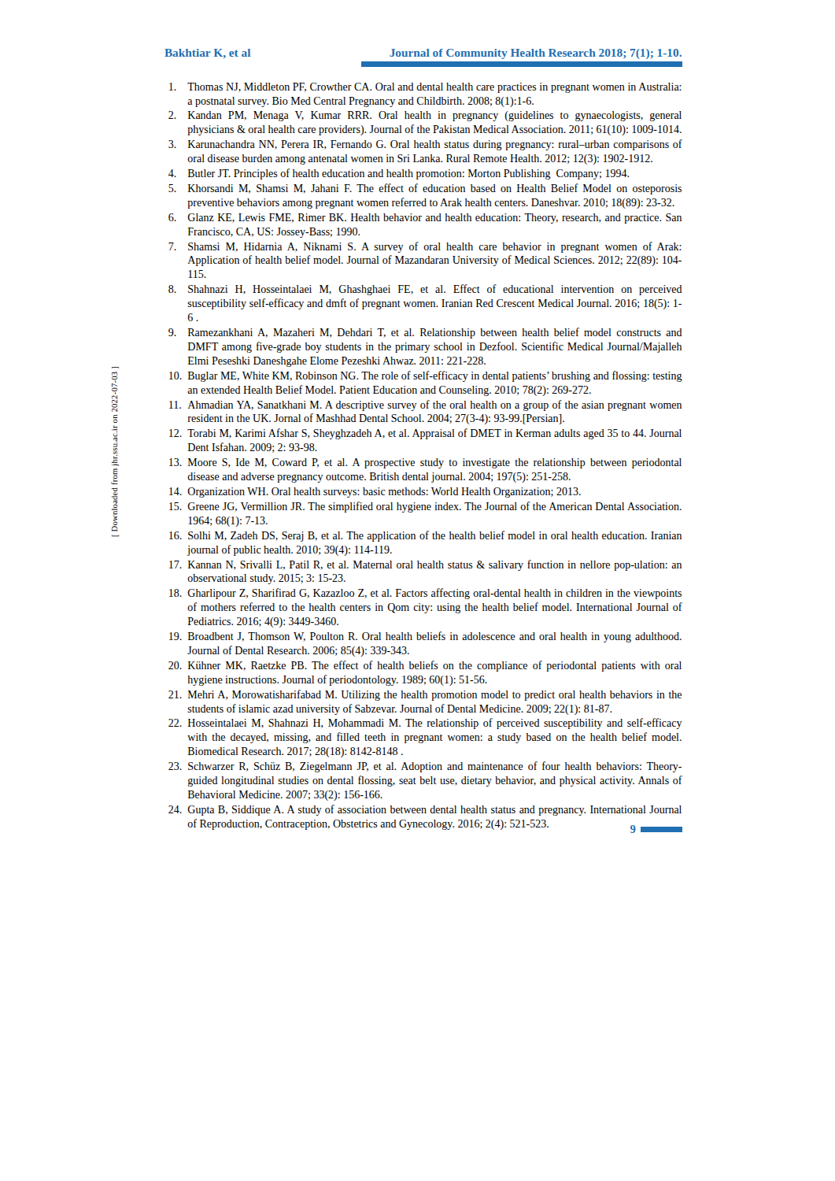Bakhtiar K, et al
Journal of Community Health Research 2018; 7(1); 1-10.
Thomas NJ, Middleton PF, Crowther CA. Oral and dental health care practices in pregnant women in Australia: a postnatal survey. Bio Med Central Pregnancy and Childbirth. 2008; 8(1):1-6.
Kandan PM, Menaga V, Kumar RRR. Oral health in pregnancy (guidelines to gynaecologists, general physicians & oral health care providers). Journal of the Pakistan Medical Association. 2011; 61(10): 1009-1014.
Karunachandra NN, Perera IR, Fernando G. Oral health status during pregnancy: rural–urban comparisons of oral disease burden among antenatal women in Sri Lanka. Rural Remote Health. 2012; 12(3): 1902-1912.
Butler JT. Principles of health education and health promotion: Morton Publishing Company; 1994.
Khorsandi M, Shamsi M, Jahani F. The effect of education based on Health Belief Model on osteporosis preventive behaviors among pregnant women referred to Arak health centers. Daneshvar. 2010; 18(89): 23-32.
Glanz KE, Lewis FME, Rimer BK. Health behavior and health education: Theory, research, and practice. San Francisco, CA, US: Jossey-Bass; 1990.
Shamsi M, Hidarnia A, Niknami S. A survey of oral health care behavior in pregnant women of Arak: Application of health belief model. Journal of Mazandaran University of Medical Sciences. 2012; 22(89): 104-115.
Shahnazi H, Hosseintalaei M, Ghashghaei FE, et al. Effect of educational intervention on perceived susceptibility self-efficacy and dmft of pregnant women. Iranian Red Crescent Medical Journal. 2016; 18(5): 1-6 .
Ramezankhani A, Mazaheri M, Dehdari T, et al. Relationship between health belief model constructs and DMFT among five-grade boy students in the primary school in Dezfool. Scientific Medical Journal/Majalleh Elmi Peseshki Daneshgahe Elome Pezeshki Ahwaz. 2011: 221-228.
Buglar ME, White KM, Robinson NG. The role of self-efficacy in dental patients’ brushing and flossing: testing an extended Health Belief Model. Patient Education and Counseling. 2010; 78(2): 269-272.
Ahmadian YA, Sanatkhani M. A descriptive survey of the oral health on a group of the asian pregnant women resident in the UK. Jornal of Mashhad Dental School. 2004; 27(3-4): 93-99.[Persian].
Torabi M, Karimi Afshar S, Sheyghzadeh A, et al. Appraisal of DMET in Kerman adults aged 35 to 44. Journal Dent Isfahan. 2009; 2: 93-98.
Moore S, Ide M, Coward P, et al. A prospective study to investigate the relationship between periodontal disease and adverse pregnancy outcome. British dental journal. 2004; 197(5): 251-258.
Organization WH. Oral health surveys: basic methods: World Health Organization; 2013.
Greene JG, Vermillion JR. The simplified oral hygiene index. The Journal of the American Dental Association. 1964; 68(1): 7-13.
Solhi M, Zadeh DS, Seraj B, et al. The application of the health belief model in oral health education. Iranian journal of public health. 2010; 39(4): 114-119.
Kannan N, Srivalli L, Patil R, et al. Maternal oral health status & salivary function in nellore pop-ulation: an observational study. 2015; 3: 15-23.
Gharlipour Z, Sharifirad G, Kazazloo Z, et al. Factors affecting oral-dental health in children in the viewpoints of mothers referred to the health centers in Qom city: using the health belief model. International Journal of Pediatrics. 2016; 4(9): 3449-3460.
Broadbent J, Thomson W, Poulton R. Oral health beliefs in adolescence and oral health in young adulthood. Journal of Dental Research. 2006; 85(4): 339-343.
Kühner MK, Raetzke PB. The effect of health beliefs on the compliance of periodontal patients with oral hygiene instructions. Journal of periodontology. 1989; 60(1): 51-56.
Mehri A, Morowatisharifabad M. Utilizing the health promotion model to predict oral health behaviors in the students of islamic azad university of Sabzevar. Journal of Dental Medicine. 2009; 22(1): 81-87.
Hosseintalaei M, Shahnazi H, Mohammadi M. The relationship of perceived susceptibility and self-efficacy with the decayed, missing, and filled teeth in pregnant women: a study based on the health belief model. Biomedical Research. 2017; 28(18): 8142-8148 .
Schwarzer R, Schüz B, Ziegelmann JP, et al. Adoption and maintenance of four health behaviors: Theory-guided longitudinal studies on dental flossing, seat belt use, dietary behavior, and physical activity. Annals of Behavioral Medicine. 2007; 33(2): 156-166.
Gupta B, Siddique A. A study of association between dental health status and pregnancy. International Journal of Reproduction, Contraception, Obstetrics and Gynecology. 2016; 2(4): 521-523.
[ Downloaded from jhr.ssu.ac.ir on 2022-07-03 ]
9